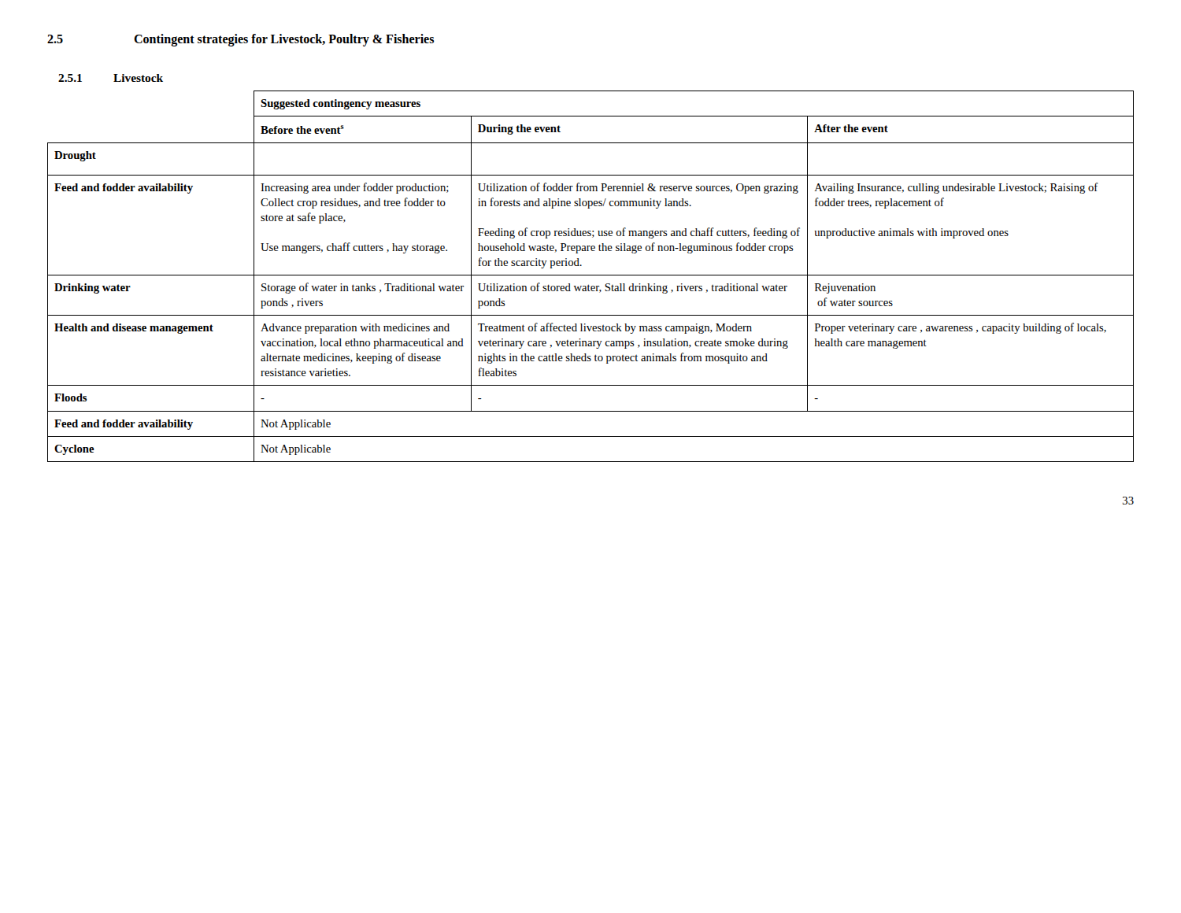2.5 Contingent strategies for Livestock, Poultry & Fisheries
2.5.1 Livestock
| | Suggested contingency measures |
| | Before the event s | During the event | After the event |
| Drought | | | |
| Feed and fodder availability | Increasing area under fodder production; Collect crop residues, and tree fodder to store at safe place, Use mangers, chaff cutters , hay storage. | Utilization of fodder from Perenniel & reserve sources, Open grazing in forests and alpine slopes/ community lands. Feeding of crop residues; use of mangers and chaff cutters, feeding of household waste, Prepare the silage of non-leguminous fodder crops for the scarcity period. | Availing Insurance, culling undesirable Livestock; Raising of fodder trees, replacement of unproductive animals with improved ones |
| Drinking water | Storage of water in tanks , Traditional water ponds , rivers | Utilization of stored water, Stall drinking , rivers , traditional water ponds | Rejuvenation of water sources |
| Health and disease management | Advance preparation with medicines and vaccination, local ethno pharmaceutical and alternate medicines, keeping of disease resistance varieties. | Treatment of affected livestock by mass campaign, Modern veterinary care , veterinary camps , insulation, create smoke during nights in the cattle sheds to protect animals from mosquito and fleabites | Proper veterinary care , awareness , capacity building of locals, health care management |
| Floods | - | - | - |
| Feed and fodder availability | Not Applicable |
| Cyclone | Not Applicable |
33